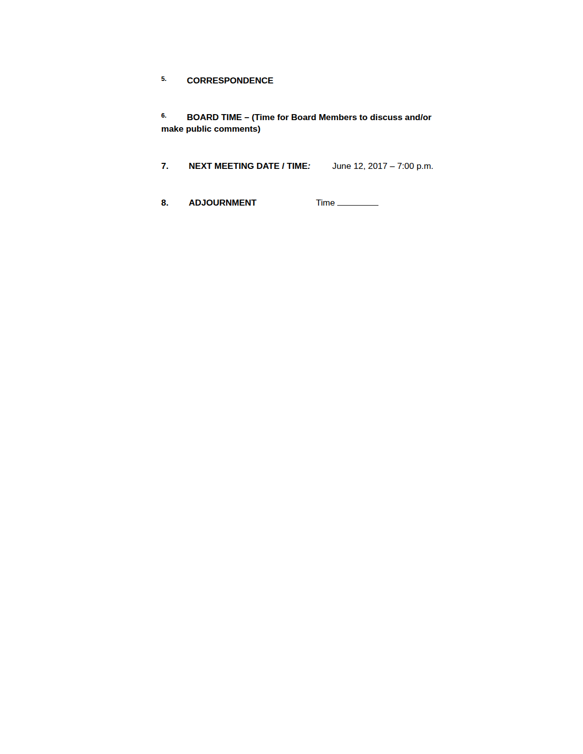5. CORRESPONDENCE
6. BOARD TIME – (Time for Board Members to discuss and/or make public comments)
7. NEXT MEETING DATE / TIME: June 12, 2017 – 7:00 p.m.
8. ADJOURNMENT
Time